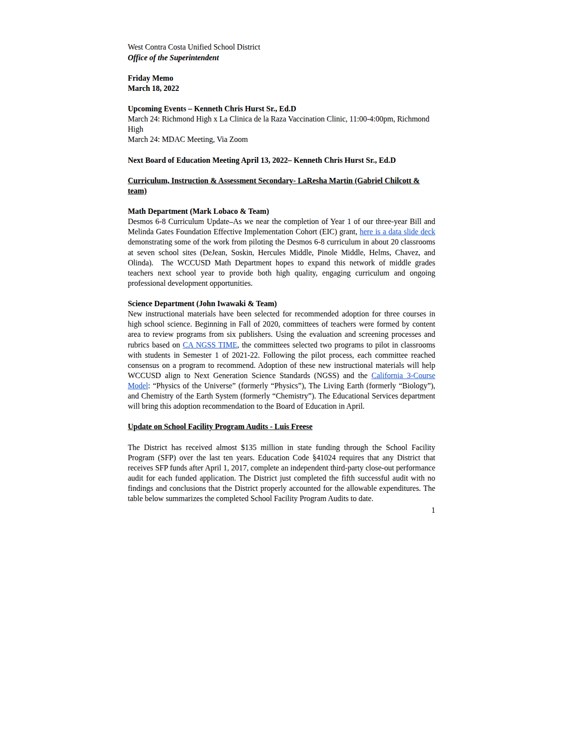West Contra Costa Unified School District
Office of the Superintendent
Friday Memo
March 18, 2022
Upcoming Events – Kenneth Chris Hurst Sr., Ed.D
March 24: Richmond High x La Clinica de la Raza Vaccination Clinic, 11:00-4:00pm, Richmond High
March 24: MDAC Meeting, Via Zoom
Next Board of Education Meeting April 13, 2022– Kenneth Chris Hurst Sr., Ed.D
Curriculum, Instruction & Assessment Secondary- LaResha Martin (Gabriel Chilcott & team)
Math Department (Mark Lobaco & Team)
Desmos 6-8 Curriculum Update–As we near the completion of Year 1 of our three-year Bill and Melinda Gates Foundation Effective Implementation Cohort (EIC) grant, here is a data slide deck demonstrating some of the work from piloting the Desmos 6-8 curriculum in about 20 classrooms at seven school sites (DeJean, Soskin, Hercules Middle, Pinole Middle, Helms, Chavez, and Olinda). The WCCUSD Math Department hopes to expand this network of middle grades teachers next school year to provide both high quality, engaging curriculum and ongoing professional development opportunities.
Science Department (John Iwawaki & Team)
New instructional materials have been selected for recommended adoption for three courses in high school science. Beginning in Fall of 2020, committees of teachers were formed by content area to review programs from six publishers. Using the evaluation and screening processes and rubrics based on CA NGSS TIME, the committees selected two programs to pilot in classrooms with students in Semester 1 of 2021-22. Following the pilot process, each committee reached consensus on a program to recommend. Adoption of these new instructional materials will help WCCUSD align to Next Generation Science Standards (NGSS) and the California 3-Course Model: “Physics of the Universe” (formerly “Physics”), The Living Earth (formerly “Biology”), and Chemistry of the Earth System (formerly “Chemistry”). The Educational Services department will bring this adoption recommendation to the Board of Education in April.
Update on School Facility Program Audits - Luis Freese
The District has received almost $135 million in state funding through the School Facility Program (SFP) over the last ten years. Education Code §41024 requires that any District that receives SFP funds after April 1, 2017, complete an independent third-party close-out performance audit for each funded application. The District just completed the fifth successful audit with no findings and conclusions that the District properly accounted for the allowable expenditures. The table below summarizes the completed School Facility Program Audits to date.
1